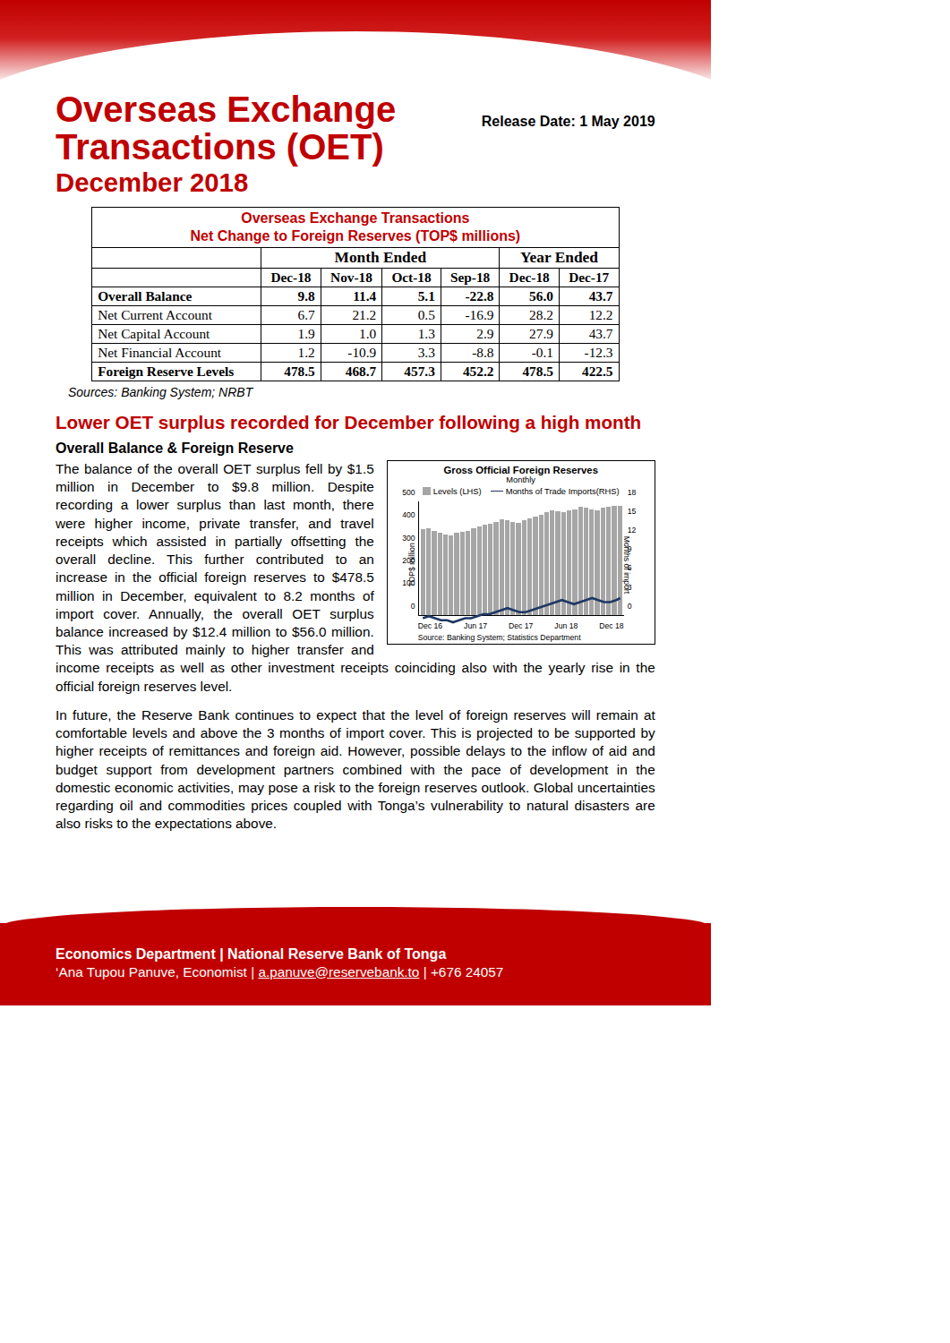Overseas Exchange
Transactions (OET)
Release Date: 1 May 2019
December 2018
| Overseas Exchange Transactions |
| Net Change to Foreign Reserves (TOP$ millions) |
| | Month Ended | Year Ended |
| | Dec-18 | Nov-18 | Oct-18 | Sep-18 | Dec-18 | Dec-17 |
| Overall Balance | 9.8 | 11.4 | 5.1 | -22.8 | 56.0 | 43.7 |
| Net Current Account | 6.7 | 21.2 | 0.5 | -16.9 | 28.2 | 12.2 |
| Net Capital Account | 1.9 | 1.0 | 1.3 | 2.9 | 27.9 | 43.7 |
| Net Financial Account | 1.2 | -10.9 | 3.3 | -8.8 | -0.1 | -12.3 |
| Foreign Reserve Levels | 478.5 | 468.7 | 457.3 | 452.2 | 478.5 | 422.5 |
Sources: Banking System; NRBT
Lower OET surplus recorded for December following a high month
Overall Balance & Foreign Reserve
Gross Official Foreign Reserves
Monthly
Levels (LHS) Months of Trade Imports(RHS)
TOP$ million
Months of import
500
400
300
200
100
0
18
15
12
9
6
3
0
Dec 16 Jun 17 Dec 17 Jun 18 Dec 18
Source: Banking System; Statistics Department
The balance of the overall OET surplus fell by $1.5 million in December to $9.8 million. Despite recording a lower surplus than last month, there were higher income, private transfer, and travel receipts which assisted in partially offsetting the overall decline. This further contributed to an increase in the official foreign reserves to $478.5 million in December, equivalent to 8.2 months of import cover. Annually, the overall OET surplus balance increased by $12.4 million to $56.0 million. This was attributed mainly to higher transfer and income receipts as well as other investment receipts coinciding also with the yearly rise in the official foreign reserves level.
In future, the Reserve Bank continues to expect that the level of foreign reserves will remain at comfortable levels and above the 3 months of import cover. This is projected to be supported by higher receipts of remittances and foreign aid. However, possible delays to the inflow of aid and budget support from development partners combined with the pace of development in the domestic economic activities, may pose a risk to the foreign reserves outlook. Global uncertainties regarding oil and commodities prices coupled with Tonga’s vulnerability to natural disasters are also risks to the expectations above.
Economics Department | National Reserve Bank of Tonga
‘Ana Tupou Panuve, Economist | a.panuve@reservebank.to | +676 24057